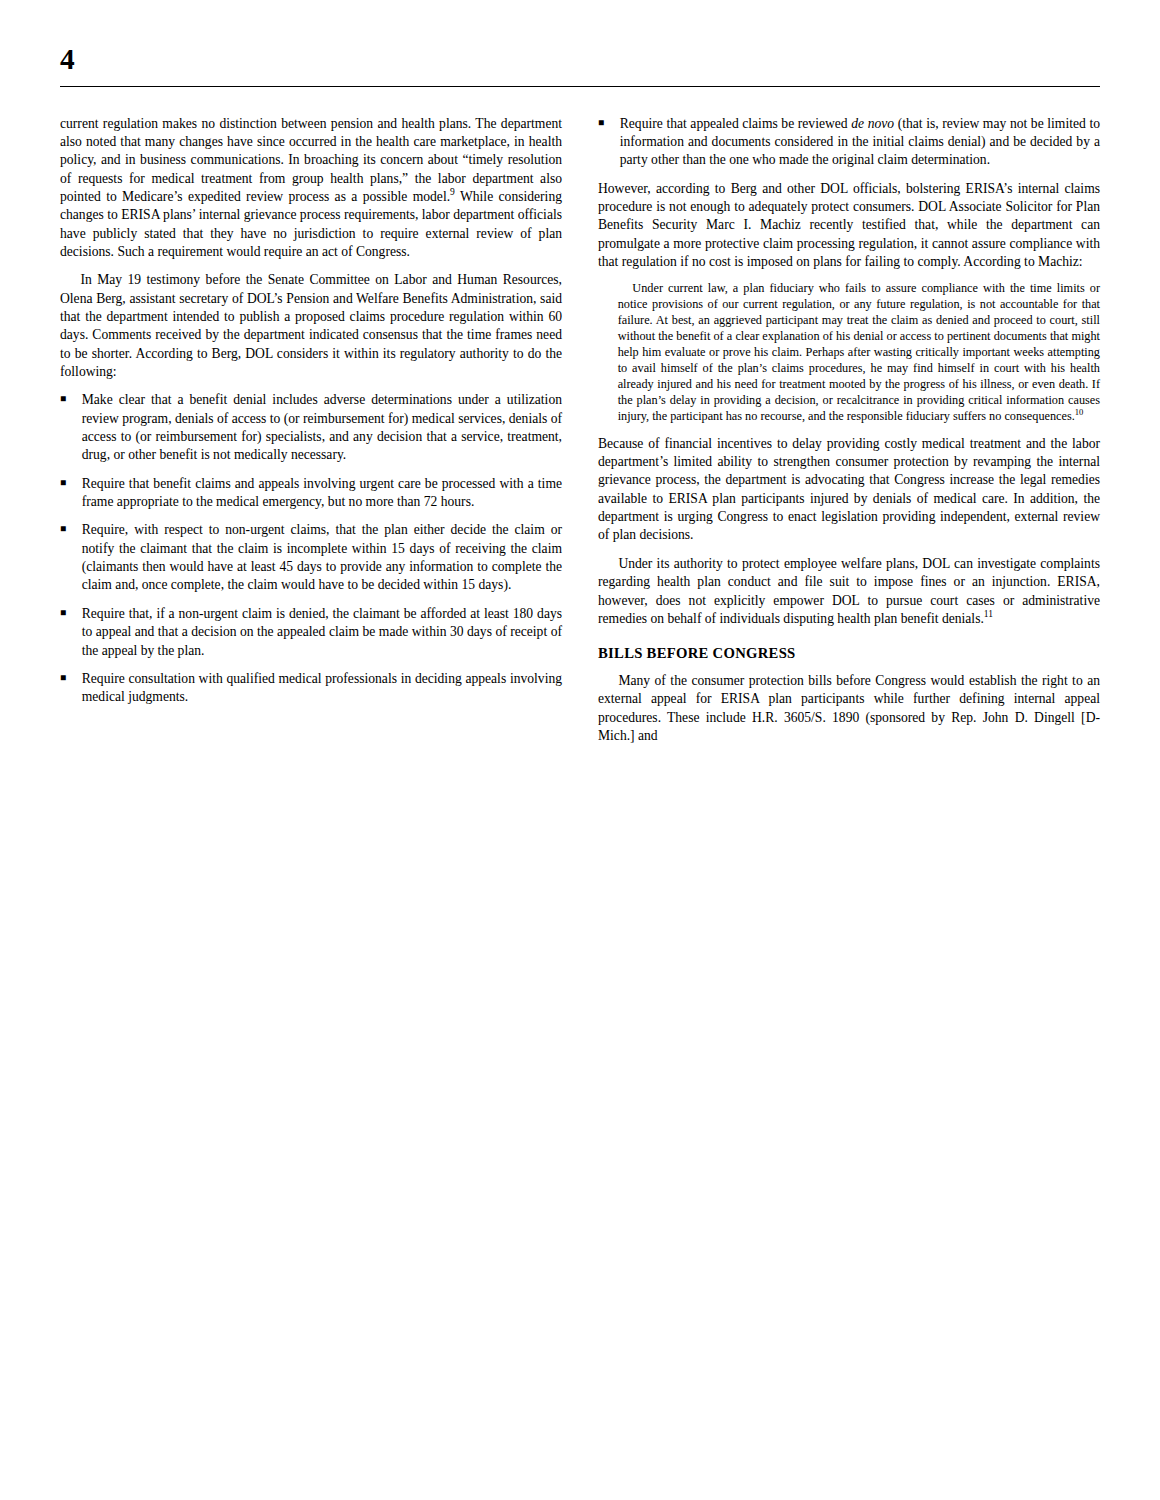4
current regulation makes no distinction between pension and health plans. The department also noted that many changes have since occurred in the health care marketplace, in health policy, and in business communications. In broaching its concern about “timely resolution of requests for medical treatment from group health plans,” the labor department also pointed to Medicare’s expedited review process as a possible model.9 While considering changes to ERISA plans’ internal grievance process requirements, labor department officials have publicly stated that they have no jurisdiction to require external review of plan decisions. Such a requirement would require an act of Congress.
In May 19 testimony before the Senate Committee on Labor and Human Resources, Olena Berg, assistant secretary of DOL’s Pension and Welfare Benefits Administration, said that the department intended to publish a proposed claims procedure regulation within 60 days. Comments received by the department indicated consensus that the time frames need to be shorter. According to Berg, DOL considers it within its regulatory authority to do the following:
Make clear that a benefit denial includes adverse determinations under a utilization review program, denials of access to (or reimbursement for) medical services, denials of access to (or reimbursement for) specialists, and any decision that a service, treatment, drug, or other benefit is not medically necessary.
Require that benefit claims and appeals involving urgent care be processed with a time frame appropriate to the medical emergency, but no more than 72 hours.
Require, with respect to non-urgent claims, that the plan either decide the claim or notify the claimant that the claim is incomplete within 15 days of receiving the claim (claimants then would have at least 45 days to provide any information to complete the claim and, once complete, the claim would have to be decided within 15 days).
Require that, if a non-urgent claim is denied, the claimant be afforded at least 180 days to appeal and that a decision on the appealed claim be made within 30 days of receipt of the appeal by the plan.
Require consultation with qualified medical professionals in deciding appeals involving medical judgments.
Require that appealed claims be reviewed de novo (that is, review may not be limited to information and documents considered in the initial claims denial) and be decided by a party other than the one who made the original claim determination.
However, according to Berg and other DOL officials, bolstering ERISA’s internal claims procedure is not enough to adequately protect consumers. DOL Associate Solicitor for Plan Benefits Security Marc I. Machiz recently testified that, while the department can promulgate a more protective claim processing regulation, it cannot assure compliance with that regulation if no cost is imposed on plans for failing to comply. According to Machiz:
Under current law, a plan fiduciary who fails to assure compliance with the time limits or notice provisions of our current regulation, or any future regulation, is not accountable for that failure. At best, an aggrieved participant may treat the claim as denied and proceed to court, still without the benefit of a clear explanation of his denial or access to pertinent documents that might help him evaluate or prove his claim. Perhaps after wasting critically important weeks attempting to avail himself of the plan’s claims procedures, he may find himself in court with his health already injured and his need for treatment mooted by the progress of his illness, or even death. If the plan’s delay in providing a decision, or recalcitrance in providing critical information causes injury, the participant has no recourse, and the responsible fiduciary suffers no consequences.10
Because of financial incentives to delay providing costly medical treatment and the labor department’s limited ability to strengthen consumer protection by revamping the internal grievance process, the department is advocating that Congress increase the legal remedies available to ERISA plan participants injured by denials of medical care. In addition, the department is urging Congress to enact legislation providing independent, external review of plan decisions.
Under its authority to protect employee welfare plans, DOL can investigate complaints regarding health plan conduct and file suit to impose fines or an injunction. ERISA, however, does not explicitly empower DOL to pursue court cases or administrative remedies on behalf of individuals disputing health plan benefit denials.11
BILLS BEFORE CONGRESS
Many of the consumer protection bills before Congress would establish the right to an external appeal for ERISA plan participants while further defining internal appeal procedures. These include H.R. 3605/S. 1890 (sponsored by Rep. John D. Dingell [D-Mich.] and